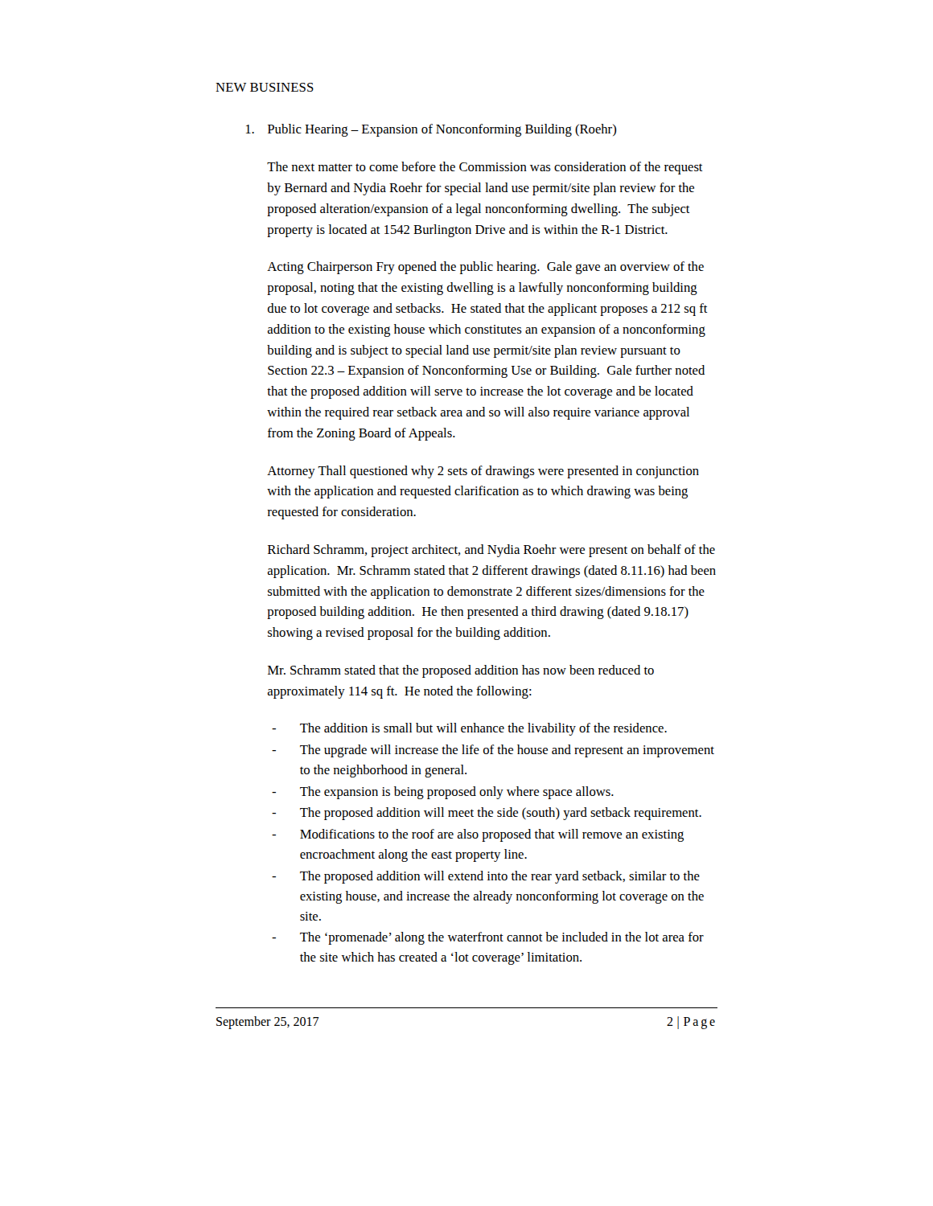NEW BUSINESS
Public Hearing – Expansion of Nonconforming Building (Roehr)
The next matter to come before the Commission was consideration of the request by Bernard and Nydia Roehr for special land use permit/site plan review for the proposed alteration/expansion of a legal nonconforming dwelling. The subject property is located at 1542 Burlington Drive and is within the R-1 District.
Acting Chairperson Fry opened the public hearing. Gale gave an overview of the proposal, noting that the existing dwelling is a lawfully nonconforming building due to lot coverage and setbacks. He stated that the applicant proposes a 212 sq ft addition to the existing house which constitutes an expansion of a nonconforming building and is subject to special land use permit/site plan review pursuant to Section 22.3 – Expansion of Nonconforming Use or Building. Gale further noted that the proposed addition will serve to increase the lot coverage and be located within the required rear setback area and so will also require variance approval from the Zoning Board of Appeals.
Attorney Thall questioned why 2 sets of drawings were presented in conjunction with the application and requested clarification as to which drawing was being requested for consideration.
Richard Schramm, project architect, and Nydia Roehr were present on behalf of the application. Mr. Schramm stated that 2 different drawings (dated 8.11.16) had been submitted with the application to demonstrate 2 different sizes/dimensions for the proposed building addition. He then presented a third drawing (dated 9.18.17) showing a revised proposal for the building addition.
Mr. Schramm stated that the proposed addition has now been reduced to approximately 114 sq ft. He noted the following:
The addition is small but will enhance the livability of the residence.
The upgrade will increase the life of the house and represent an improvement to the neighborhood in general.
The expansion is being proposed only where space allows.
The proposed addition will meet the side (south) yard setback requirement.
Modifications to the roof are also proposed that will remove an existing encroachment along the east property line.
The proposed addition will extend into the rear yard setback, similar to the existing house, and increase the already nonconforming lot coverage on the site.
The ‘promenade’ along the waterfront cannot be included in the lot area for the site which has created a ‘lot coverage’ limitation.
September 25, 2017 2 | Page